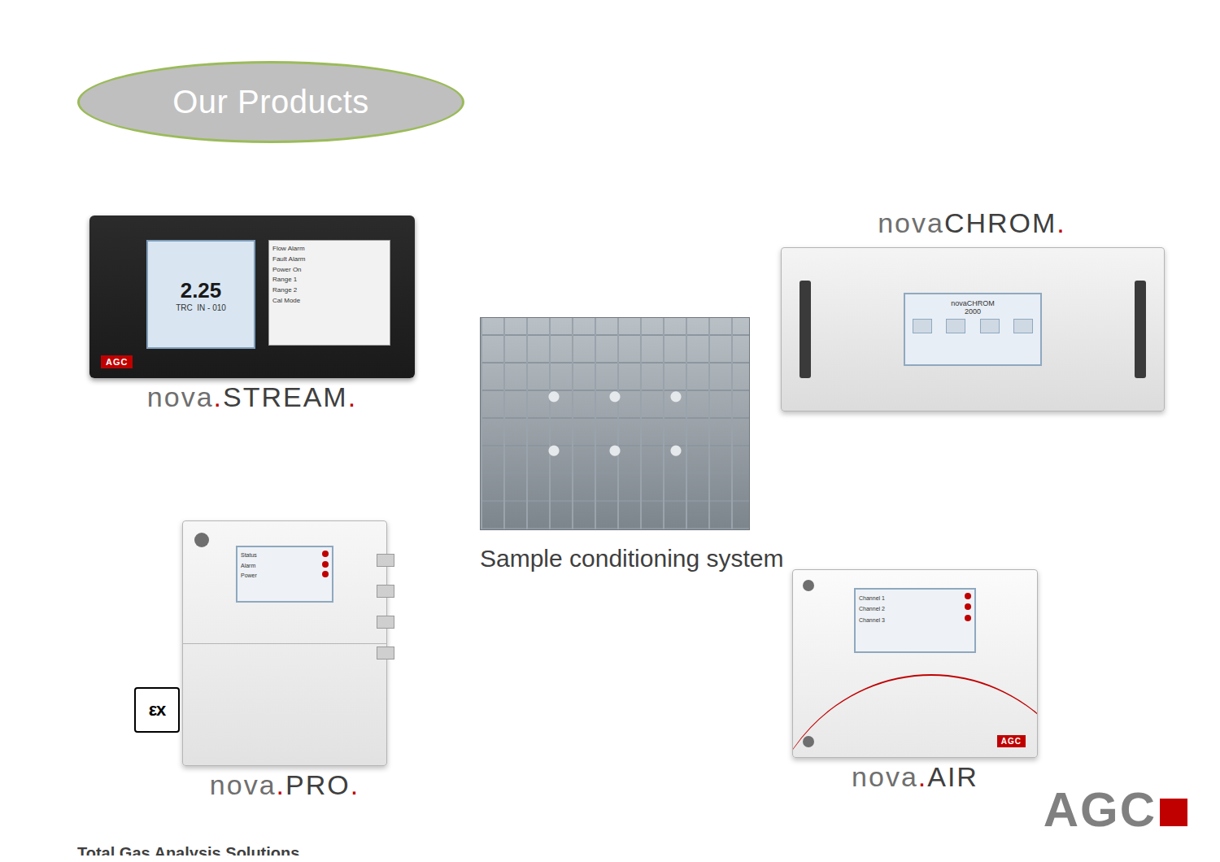Our Products
2.25
TRC IN - 010
Flow Alarm
Fault Alarm
Power On
Range 1
Range 2
Cal Mode
AGC
nova. STREAM.
nova CHROM.
novaCHROM
2000
Sample conditioning system
Status
Alarm
Power
εx
nova. PRO.
Channel 1
Channel 2
Channel 3
AGC
nova. AIR
AGC
Total Gas Analysis Solutions